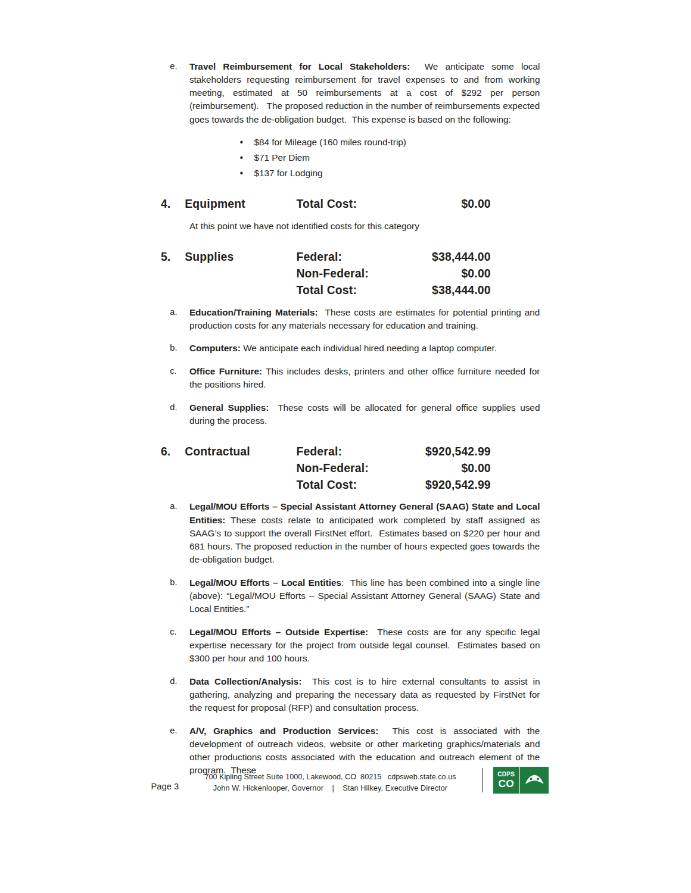e. Travel Reimbursement for Local Stakeholders: We anticipate some local stakeholders requesting reimbursement for travel expenses to and from working meeting, estimated at 50 reimbursements at a cost of $292 per person (reimbursement). The proposed reduction in the number of reimbursements expected goes towards the de-obligation budget. This expense is based on the following:
$84 for Mileage (160 miles round-trip)
$71 Per Diem
$137 for Lodging
4.
Equipment
| Total Cost: | $0.00 |
At this point we have not identified costs for this category
5.
Supplies
| Federal: | $38,444.00 |
| Non-Federal: | $0.00 |
| Total Cost: | $38,444.00 |
a. Education/Training Materials: These costs are estimates for potential printing and production costs for any materials necessary for education and training.
b. Computers: We anticipate each individual hired needing a laptop computer.
c. Office Furniture: This includes desks, printers and other office furniture needed for the positions hired.
d. General Supplies: These costs will be allocated for general office supplies used during the process.
6.
Contractual
| Federal: | $920,542.99 |
| Non-Federal: | $0.00 |
| Total Cost: | $920,542.99 |
a. Legal/MOU Efforts – Special Assistant Attorney General (SAAG) State and Local Entities: These costs relate to anticipated work completed by staff assigned as SAAG’s to support the overall FirstNet effort. Estimates based on $220 per hour and 681 hours. The proposed reduction in the number of hours expected goes towards the de-obligation budget.
b. Legal/MOU Efforts – Local Entities: This line has been combined into a single line (above): “Legal/MOU Efforts – Special Assistant Attorney General (SAAG) State and Local Entities.”
c. Legal/MOU Efforts – Outside Expertise: These costs are for any specific legal expertise necessary for the project from outside legal counsel. Estimates based on $300 per hour and 100 hours.
d. Data Collection/Analysis: This cost is to hire external consultants to assist in gathering, analyzing and preparing the necessary data as requested by FirstNet for the request for proposal (RFP) and consultation process.
e. A/V, Graphics and Production Services: This cost is associated with the development of outreach videos, website or other marketing graphics/materials and other productions costs associated with the education and outreach element of the program. These
Page 3
700 Kipling Street Suite 1000, Lakewood, CO 80215 cdpsweb.state.co.us
John W. Hickenlooper, Governor | Stan Hilkey, Executive Director
CDPS
CO